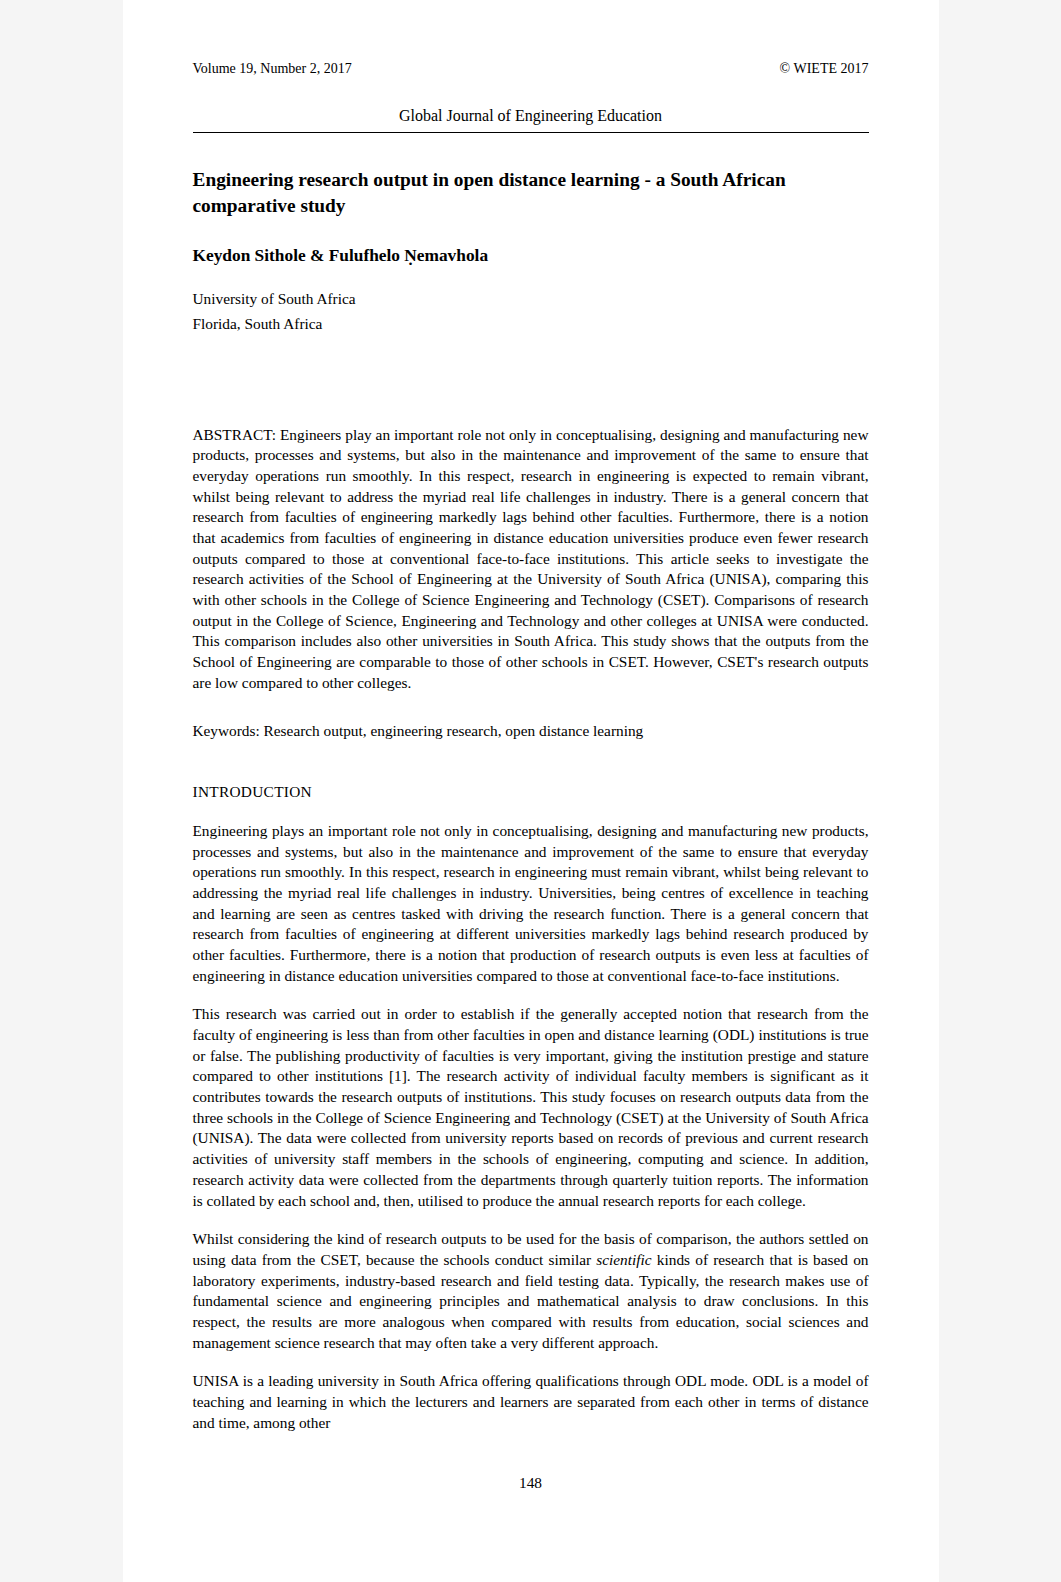Volume 19, Number 2, 2017 © WIETE 2017
Global Journal of Engineering Education
Engineering research output in open distance learning - a South African comparative study
Keydon Sithole & Fulufhelo Ṇemavhola
University of South Africa
Florida, South Africa
ABSTRACT: Engineers play an important role not only in conceptualising, designing and manufacturing new products, processes and systems, but also in the maintenance and improvement of the same to ensure that everyday operations run smoothly. In this respect, research in engineering is expected to remain vibrant, whilst being relevant to address the myriad real life challenges in industry. There is a general concern that research from faculties of engineering markedly lags behind other faculties. Furthermore, there is a notion that academics from faculties of engineering in distance education universities produce even fewer research outputs compared to those at conventional face-to-face institutions. This article seeks to investigate the research activities of the School of Engineering at the University of South Africa (UNISA), comparing this with other schools in the College of Science Engineering and Technology (CSET). Comparisons of research output in the College of Science, Engineering and Technology and other colleges at UNISA were conducted. This comparison includes also other universities in South Africa. This study shows that the outputs from the School of Engineering are comparable to those of other schools in CSET. However, CSET's research outputs are low compared to other colleges.
Keywords: Research output, engineering research, open distance learning
INTRODUCTION
Engineering plays an important role not only in conceptualising, designing and manufacturing new products, processes and systems, but also in the maintenance and improvement of the same to ensure that everyday operations run smoothly. In this respect, research in engineering must remain vibrant, whilst being relevant to addressing the myriad real life challenges in industry. Universities, being centres of excellence in teaching and learning are seen as centres tasked with driving the research function. There is a general concern that research from faculties of engineering at different universities markedly lags behind research produced by other faculties. Furthermore, there is a notion that production of research outputs is even less at faculties of engineering in distance education universities compared to those at conventional face-to-face institutions.
This research was carried out in order to establish if the generally accepted notion that research from the faculty of engineering is less than from other faculties in open and distance learning (ODL) institutions is true or false. The publishing productivity of faculties is very important, giving the institution prestige and stature compared to other institutions [1]. The research activity of individual faculty members is significant as it contributes towards the research outputs of institutions. This study focuses on research outputs data from the three schools in the College of Science Engineering and Technology (CSET) at the University of South Africa (UNISA). The data were collected from university reports based on records of previous and current research activities of university staff members in the schools of engineering, computing and science. In addition, research activity data were collected from the departments through quarterly tuition reports. The information is collated by each school and, then, utilised to produce the annual research reports for each college.
Whilst considering the kind of research outputs to be used for the basis of comparison, the authors settled on using data from the CSET, because the schools conduct similar scientific kinds of research that is based on laboratory experiments, industry-based research and field testing data. Typically, the research makes use of fundamental science and engineering principles and mathematical analysis to draw conclusions. In this respect, the results are more analogous when compared with results from education, social sciences and management science research that may often take a very different approach.
UNISA is a leading university in South Africa offering qualifications through ODL mode. ODL is a model of teaching and learning in which the lecturers and learners are separated from each other in terms of distance and time, among other
148